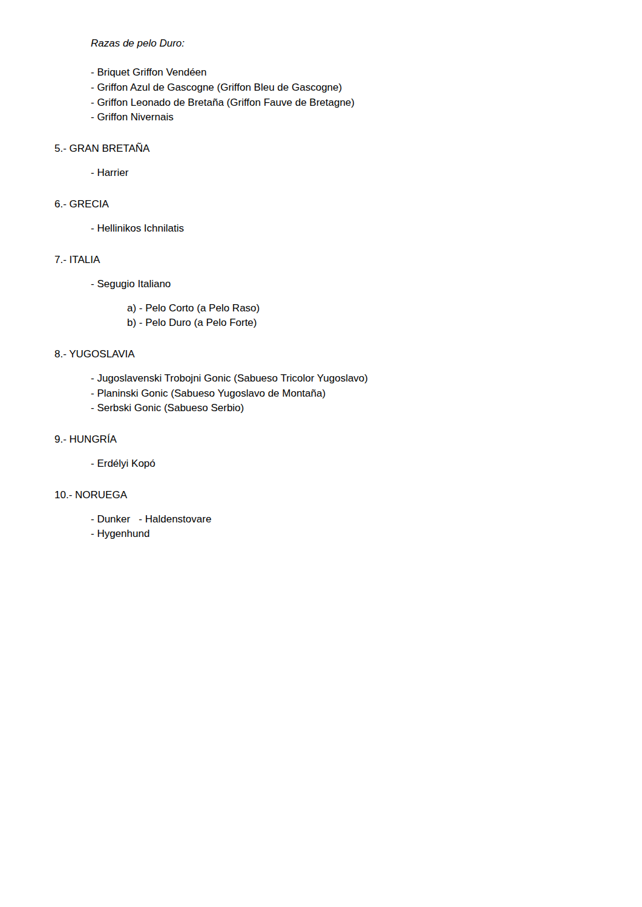Razas de pelo Duro:
- Briquet Griffon Vendéen
- Griffon Azul de Gascogne (Griffon Bleu de Gascogne)
- Griffon Leonado de Bretaña (Griffon Fauve de Bretagne)
- Griffon Nivernais
5.- GRAN BRETAÑA
- Harrier
6.- GRECIA
- Hellinikos Ichnilatis
7.- ITALIA
- Segugio Italiano
a) - Pelo Corto (a Pelo Raso)
b) - Pelo Duro (a Pelo Forte)
8.- YUGOSLAVIA
- Jugoslavenski Trobojni Gonic (Sabueso Tricolor Yugoslavo)
- Planinski Gonic (Sabueso Yugoslavo de Montaña)
- Serbski Gonic (Sabueso Serbio)
9.- HUNGRÍA
- Erdélyi Kopó
10.- NORUEGA
- Dunker - Haldenstovare
- Hygenhund